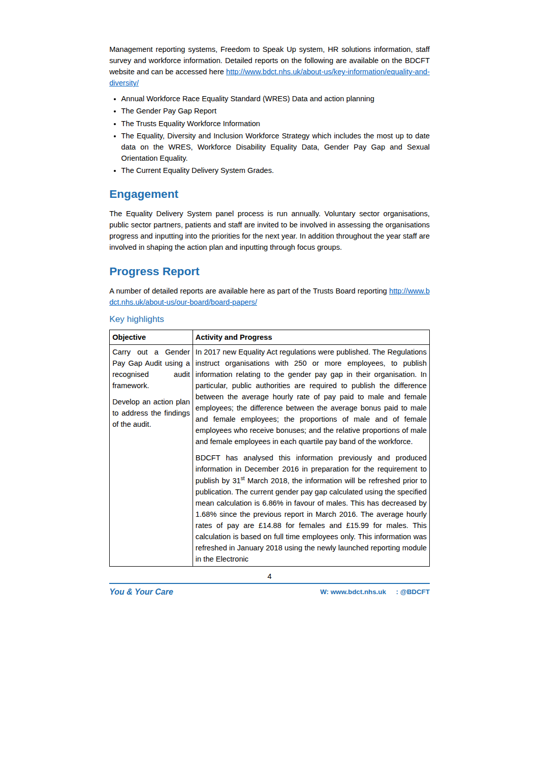Management reporting systems, Freedom to Speak Up system, HR solutions information, staff survey and workforce information. Detailed reports on the following are available on the BDCFT website and can be accessed here http://www.bdct.nhs.uk/about-us/key-information/equality-and-diversity/
Annual Workforce Race Equality Standard (WRES) Data and action planning
The Gender Pay Gap Report
The Trusts Equality Workforce Information
The Equality, Diversity and Inclusion Workforce Strategy which includes the most up to date data on the WRES, Workforce Disability Equality Data, Gender Pay Gap and Sexual Orientation Equality.
The Current Equality Delivery System Grades.
Engagement
The Equality Delivery System panel process is run annually. Voluntary sector organisations, public sector partners, patients and staff are invited to be involved in assessing the organisations progress and inputting into the priorities for the next year. In addition throughout the year staff are involved in shaping the action plan and inputting through focus groups.
Progress Report
A number of detailed reports are available here as part of the Trusts Board reporting http://www.bdct.nhs.uk/about-us/our-board/board-papers/
Key highlights
| Objective | Activity and Progress |
| --- | --- |
| Carry out a Gender Pay Gap Audit using a recognised audit framework. Develop an action plan to address the findings of the audit. | In 2017 new Equality Act regulations were published. The Regulations instruct organisations with 250 or more employees, to publish information relating to the gender pay gap in their organisation. In particular, public authorities are required to publish the difference between the average hourly rate of pay paid to male and female employees; the difference between the average bonus paid to male and female employees; the proportions of male and of female employees who receive bonuses; and the relative proportions of male and female employees in each quartile pay band of the workforce. BDCFT has analysed this information previously and produced information in December 2016 in preparation for the requirement to publish by 31 st March 2018, the information will be refreshed prior to publication. The current gender pay gap calculated using the specified mean calculation is 6.86% in favour of males. This has decreased by 1.68% since the previous report in March 2016. The average hourly rates of pay are £14.88 for females and £15.99 for males. This calculation is based on full time employees only. This information was refreshed in January 2018 using the newly launched reporting module in the Electronic |
4
You & Your Care
W: www.bdct.nhs.uk : @BDCFT